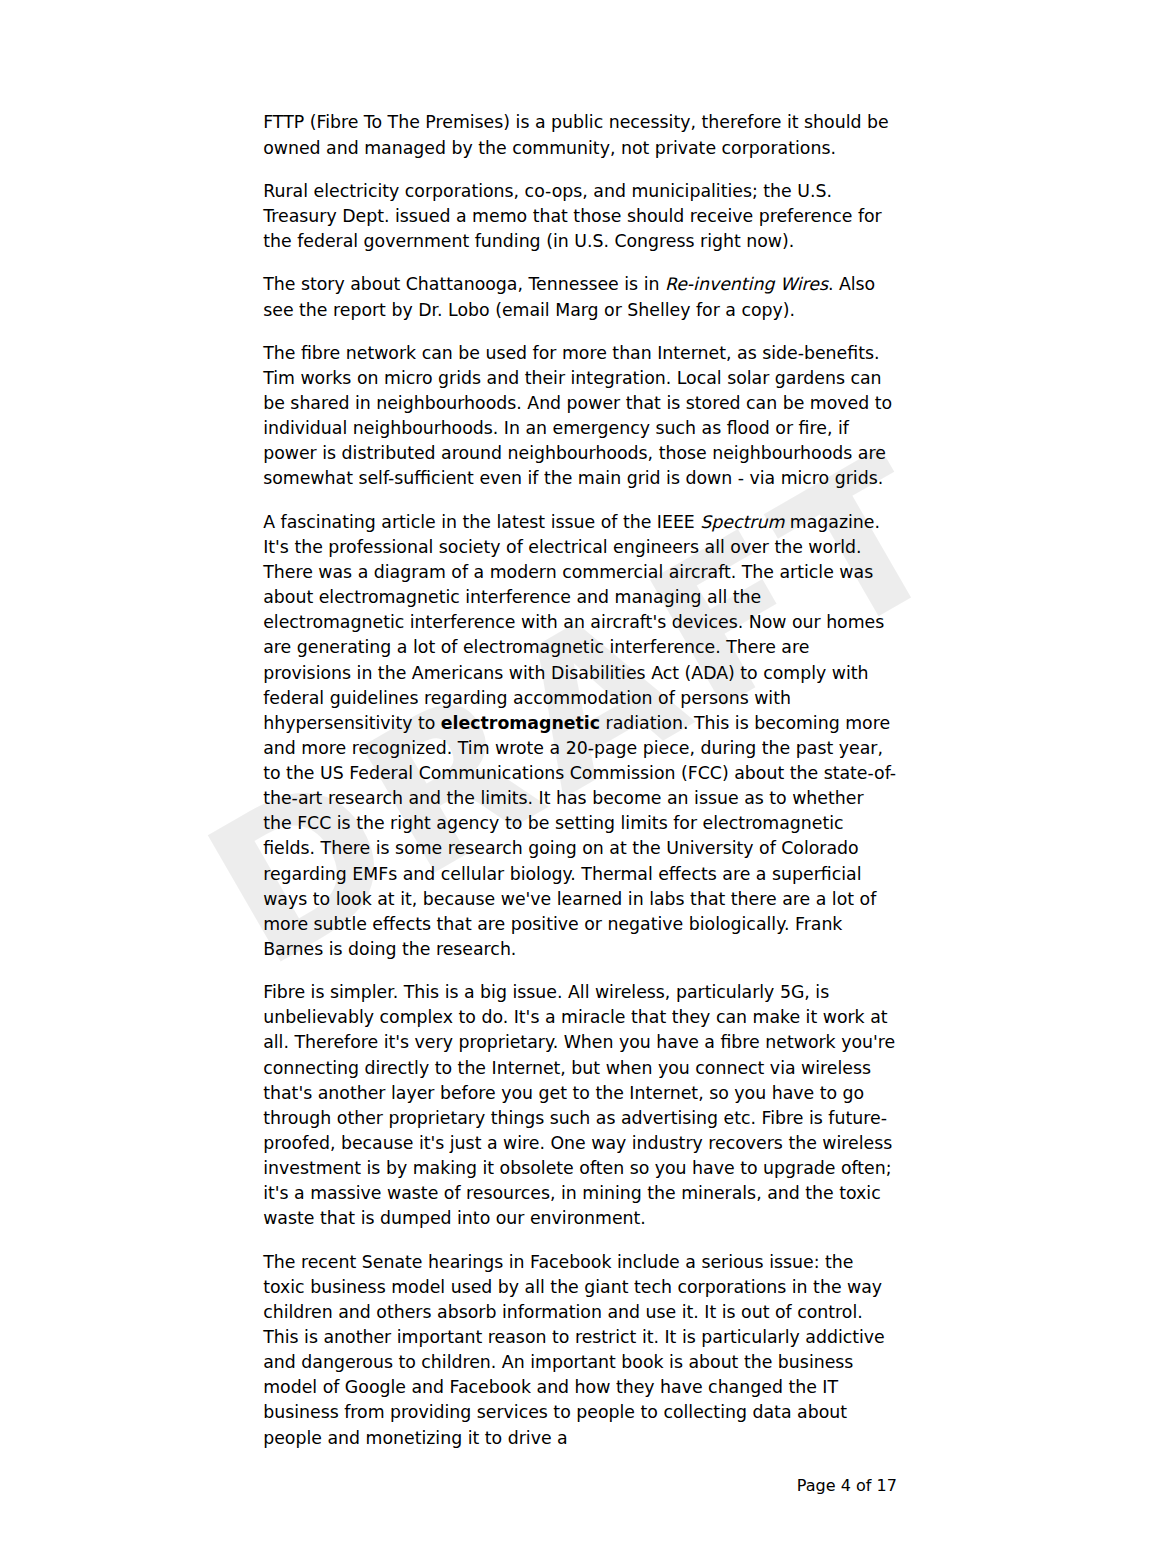DRAFT
FTTP (Fibre To The Premises) is a public necessity, therefore it should be owned and managed by the community, not private corporations.
Rural electricity corporations, co-ops, and municipalities; the U.S. Treasury Dept. issued a memo that those should receive preference for the federal government funding (in U.S. Congress right now).
The story about Chattanooga, Tennessee is in Re-inventing Wires. Also see the report by Dr. Lobo (email Marg or Shelley for a copy).
The fibre network can be used for more than Internet, as side-benefits. Tim works on micro grids and their integration. Local solar gardens can be shared in neighbourhoods. And power that is stored can be moved to individual neighbourhoods. In an emergency such as flood or fire, if power is distributed around neighbourhoods, those neighbourhoods are somewhat self-sufficient even if the main grid is down - via micro grids.
A fascinating article in the latest issue of the IEEE Spectrum magazine. It's the professional society of electrical engineers all over the world. There was a diagram of a modern commercial aircraft. The article was about electromagnetic interference and managing all the electromagnetic interference with an aircraft's devices. Now our homes are generating a lot of electromagnetic interference. There are provisions in the Americans with Disabilities Act (ADA) to comply with federal guidelines regarding accommodation of persons with hhypersensitivity to electromagnetic radiation. This is becoming more and more recognized. Tim wrote a 20-page piece, during the past year, to the US Federal Communications Commission (FCC) about the state-of-the-art research and the limits. It has become an issue as to whether the FCC is the right agency to be setting limits for electromagnetic fields. There is some research going on at the University of Colorado regarding EMFs and cellular biology. Thermal effects are a superficial ways to look at it, because we've learned in labs that there are a lot of more subtle effects that are positive or negative biologically. Frank Barnes is doing the research.
Fibre is simpler. This is a big issue. All wireless, particularly 5G, is unbelievably complex to do. It's a miracle that they can make it work at all. Therefore it's very proprietary. When you have a fibre network you're connecting directly to the Internet, but when you connect via wireless that's another layer before you get to the Internet, so you have to go through other proprietary things such as advertising etc. Fibre is future-proofed, because it's just a wire. One way industry recovers the wireless investment is by making it obsolete often so you have to upgrade often; it's a massive waste of resources, in mining the minerals, and the toxic waste that is dumped into our environment.
The recent Senate hearings in Facebook include a serious issue: the toxic business model used by all the giant tech corporations in the way children and others absorb information and use it. It is out of control. This is another important reason to restrict it. It is particularly addictive and dangerous to children. An important book is about the business model of Google and Facebook and how they have changed the IT business from providing services to people to collecting data about people and monetizing it to drive a
Page 4 of 17